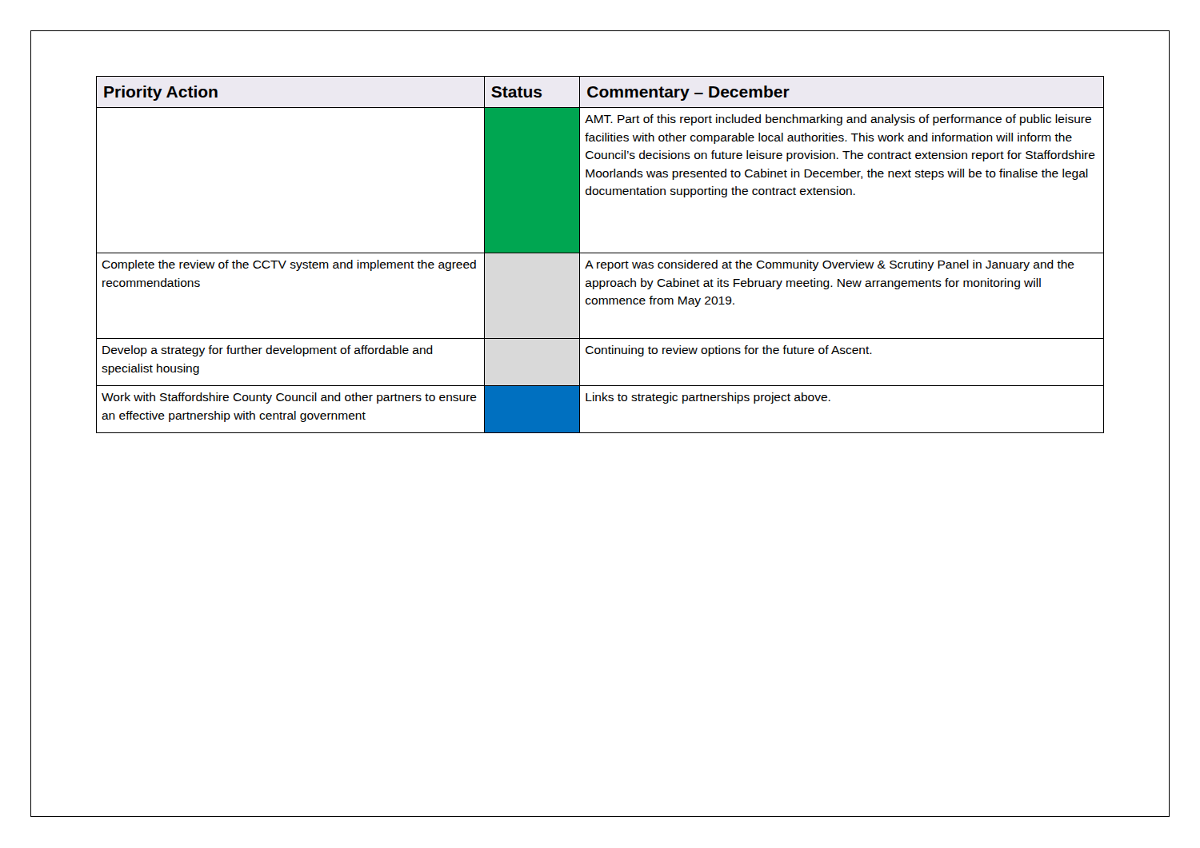| Priority Action | Status | Commentary – December |
| --- | --- | --- |
| | | AMT. Part of this report included benchmarking and analysis of performance of public leisure facilities with other comparable local authorities. This work and information will inform the Council’s decisions on future leisure provision. The contract extension report for Staffordshire Moorlands was presented to Cabinet in December, the next steps will be to finalise the legal documentation supporting the contract extension. |
| Complete the review of the CCTV system and implement the agreed recommendations | | A report was considered at the Community Overview & Scrutiny Panel in January and the approach by Cabinet at its February meeting. New arrangements for monitoring will commence from May 2019. |
| Develop a strategy for further development of affordable and specialist housing | | Continuing to review options for the future of Ascent. |
| Work with Staffordshire County Council and other partners to ensure an effective partnership with central government | | Links to strategic partnerships project above. |